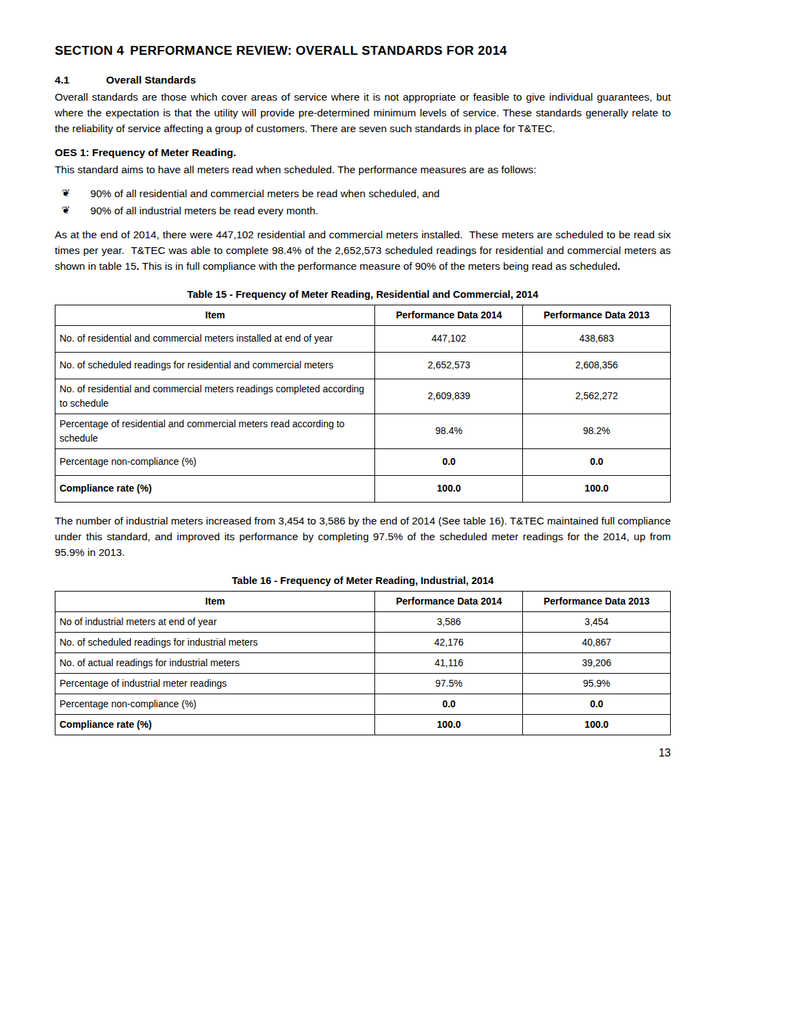SECTION 4 PERFORMANCE REVIEW: OVERALL STANDARDS FOR 2014
4.1 Overall Standards
Overall standards are those which cover areas of service where it is not appropriate or feasible to give individual guarantees, but where the expectation is that the utility will provide pre-determined minimum levels of service. These standards generally relate to the reliability of service affecting a group of customers. There are seven such standards in place for T&TEC.
OES 1: Frequency of Meter Reading.
This standard aims to have all meters read when scheduled. The performance measures are as follows:
90% of all residential and commercial meters be read when scheduled, and
90% of all industrial meters be read every month.
As at the end of 2014, there were 447,102 residential and commercial meters installed. These meters are scheduled to be read six times per year. T&TEC was able to complete 98.4% of the 2,652,573 scheduled readings for residential and commercial meters as shown in table 15. This is in full compliance with the performance measure of 90% of the meters being read as scheduled.
Table 15 - Frequency of Meter Reading, Residential and Commercial, 2014
| Item | Performance Data 2014 | Performance Data 2013 |
| --- | --- | --- |
| No. of residential and commercial meters installed at end of year | 447,102 | 438,683 |
| No. of scheduled readings for residential and commercial meters | 2,652,573 | 2,608,356 |
| No. of residential and commercial meters readings completed according to schedule | 2,609,839 | 2,562,272 |
| Percentage of residential and commercial meters read according to schedule | 98.4% | 98.2% |
| Percentage non-compliance (%) | 0.0 | 0.0 |
| Compliance rate (%) | 100.0 | 100.0 |
The number of industrial meters increased from 3,454 to 3,586 by the end of 2014 (See table 16). T&TEC maintained full compliance under this standard, and improved its performance by completing 97.5% of the scheduled meter readings for the 2014, up from 95.9% in 2013.
Table 16 - Frequency of Meter Reading, Industrial, 2014
| Item | Performance Data 2014 | Performance Data 2013 |
| --- | --- | --- |
| No of industrial meters at end of year | 3,586 | 3,454 |
| No. of scheduled readings for industrial meters | 42,176 | 40,867 |
| No. of actual readings for industrial meters | 41,116 | 39,206 |
| Percentage of industrial meter readings | 97.5% | 95.9% |
| Percentage non-compliance (%) | 0.0 | 0.0 |
| Compliance rate (%) | 100.0 | 100.0 |
13